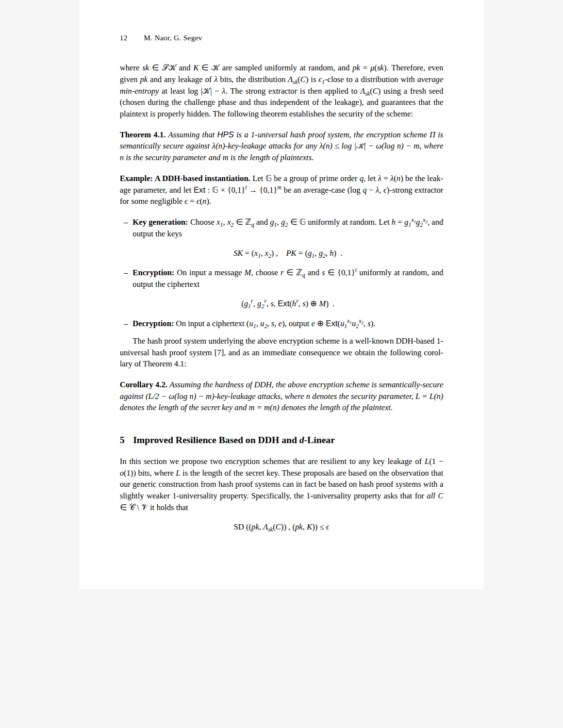12 M. Naor, G. Segev
where sk ∈ 𝒮𝒦 and K ∈ 𝒦 are sampled uniformly at random, and pk = μ(sk). Therefore, even given pk and any leakage of λ bits, the distribution Λsk(C) is ϵ1-close to a distribution with average min-entropy at least log |𝒦| − λ. The strong extractor is then applied to Λsk(C) using a fresh seed (chosen during the challenge phase and thus independent of the leakage), and guarantees that the plaintext is properly hidden. The following theorem establishes the security of the scheme:
Theorem 4.1. Assuming that HPS is a 1-universal hash proof system, the encryption scheme Π is semantically secure against λ(n)-key-leakage attacks for any λ(n) ≤ log |𝒦| − ω(log n) − m, where n is the security parameter and m is the length of plaintexts.
Example: A DDH-based instantiation. Let 𝔾 be a group of prime order q, let λ = λ(n) be the leakage parameter, and let Ext : 𝔾 × {0,1}t → {0,1}m be an average-case (log q − λ, ϵ)-strong extractor for some negligible ϵ = ϵ(n).
Key generation: Choose x1, x2 ∈ ℤq and g1, g2 ∈ 𝔾 uniformly at random. Let h = g1x1g2x2, and output the keys
SK = (x1, x2) , PK = (g1, g2, h) .
Encryption: On input a message M, choose r ∈ ℤq and s ∈ {0,1}t uniformly at random, and output the ciphertext
(g1r, g2r, s, Ext(hr, s) ⊕ M) .
Decryption: On input a ciphertext (u1, u2, s, e), output e ⊕ Ext(u1x1u2x2, s).
The hash proof system underlying the above encryption scheme is a well-known DDH-based 1-universal hash proof system [7], and as an immediate consequence we obtain the following corollary of Theorem 4.1:
Corollary 4.2. Assuming the hardness of DDH, the above encryption scheme is semantically-secure against (L/2 − ω(log n) − m)-key-leakage attacks, where n denotes the security parameter, L = L(n) denotes the length of the secret key and m = m(n) denotes the length of the plaintext.
5 Improved Resilience Based on DDH and d-Linear
In this section we propose two encryption schemes that are resilient to any key leakage of L(1 − o(1)) bits, where L is the length of the secret key. These proposals are based on the observation that our generic construction from hash proof systems can in fact be based on hash proof systems with a slightly weaker 1-universality property. Specifically, the 1-universality property asks that for all C ∈ 𝒞 \ 𝒱 it holds that
SD ((pk, Λsk(C)) , (pk, K)) ≤ ϵ